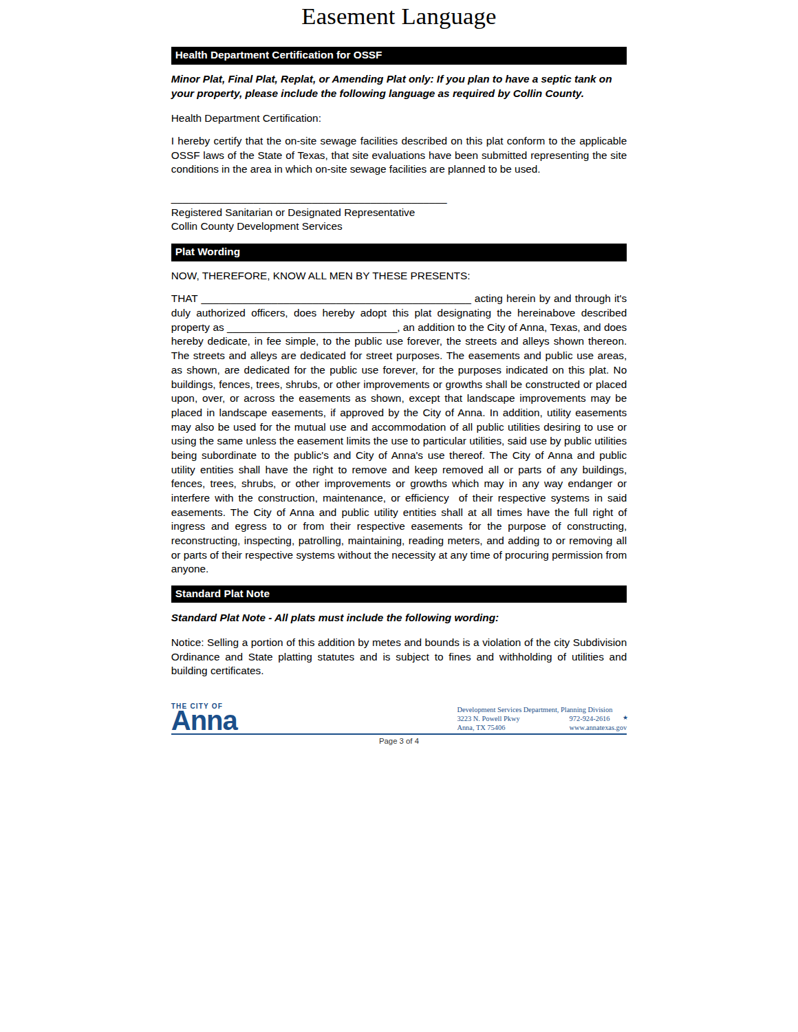Easement Language
Health Department Certification for OSSF
Minor Plat, Final Plat, Replat, or Amending Plat only: If you plan to have a septic tank on your property, please include the following language as required by Collin County.
Health Department Certification:
I hereby certify that the on-site sewage facilities described on this plat conform to the applicable OSSF laws of the State of Texas, that site evaluations have been submitted representing the site conditions in the area in which on-site sewage facilities are planned to be used.
_______________________________________________
Registered Sanitarian or Designated Representative
Collin County Development Services
Plat Wording
NOW, THEREFORE, KNOW ALL MEN BY THESE PRESENTS:
THAT ______________________________________________ acting herein by and through it's duly authorized officers, does hereby adopt this plat designating the hereinabove described property as _____________________________, an addition to the City of Anna, Texas, and does hereby dedicate, in fee simple, to the public use forever, the streets and alleys shown thereon. The streets and alleys are dedicated for street purposes. The easements and public use areas, as shown, are dedicated for the public use forever, for the purposes indicated on this plat. No buildings, fences, trees, shrubs, or other improvements or growths shall be constructed or placed upon, over, or across the easements as shown, except that landscape improvements may be placed in landscape easements, if approved by the City of Anna. In addition, utility easements may also be used for the mutual use and accommodation of all public utilities desiring to use or using the same unless the easement limits the use to particular utilities, said use by public utilities being subordinate to the public's and City of Anna's use thereof. The City of Anna and public utility entities shall have the right to remove and keep removed all or parts of any buildings, fences, trees, shrubs, or other improvements or growths which may in any way endanger or interfere with the construction, maintenance, or efficiency of their respective systems in said easements. The City of Anna and public utility entities shall at all times have the full right of ingress and egress to or from their respective easements for the purpose of constructing, reconstructing, inspecting, patrolling, maintaining, reading meters, and adding to or removing all or parts of their respective systems without the necessity at any time of procuring permission from anyone.
Standard Plat Note
Standard Plat Note - All plats must include the following wording:
Notice: Selling a portion of this addition by metes and bounds is a violation of the city Subdivision Ordinance and State platting statutes and is subject to fines and withholding of utilities and building certificates.
THE CITY OF
Anna
Development Services Department, Planning Division
3223 N. Powell Pkwy
972-924-2616
Anna, TX 75406
www.annatexas.gov
★
Page 3 of 4